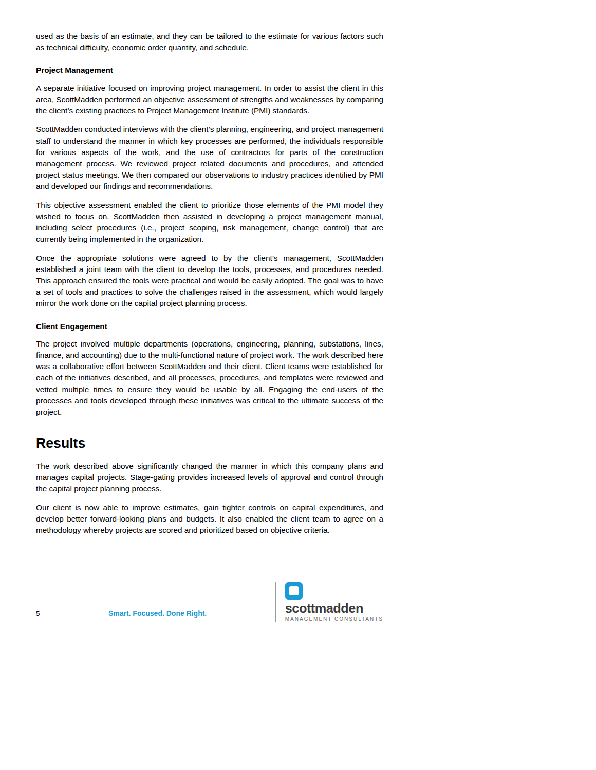used as the basis of an estimate, and they can be tailored to the estimate for various factors such as technical difficulty, economic order quantity, and schedule.
Project Management
A separate initiative focused on improving project management. In order to assist the client in this area, ScottMadden performed an objective assessment of strengths and weaknesses by comparing the client’s existing practices to Project Management Institute (PMI) standards.
ScottMadden conducted interviews with the client’s planning, engineering, and project management staff to understand the manner in which key processes are performed, the individuals responsible for various aspects of the work, and the use of contractors for parts of the construction management process. We reviewed project related documents and procedures, and attended project status meetings. We then compared our observations to industry practices identified by PMI and developed our findings and recommendations.
This objective assessment enabled the client to prioritize those elements of the PMI model they wished to focus on. ScottMadden then assisted in developing a project management manual, including select procedures (i.e., project scoping, risk management, change control) that are currently being implemented in the organization.
Once the appropriate solutions were agreed to by the client’s management, ScottMadden established a joint team with the client to develop the tools, processes, and procedures needed. This approach ensured the tools were practical and would be easily adopted. The goal was to have a set of tools and practices to solve the challenges raised in the assessment, which would largely mirror the work done on the capital project planning process.
Client Engagement
The project involved multiple departments (operations, engineering, planning, substations, lines, finance, and accounting) due to the multi-functional nature of project work. The work described here was a collaborative effort between ScottMadden and their client. Client teams were established for each of the initiatives described, and all processes, procedures, and templates were reviewed and vetted multiple times to ensure they would be usable by all. Engaging the end-users of the processes and tools developed through these initiatives was critical to the ultimate success of the project.
Results
The work described above significantly changed the manner in which this company plans and manages capital projects. Stage-gating provides increased levels of approval and control through the capital project planning process.
Our client is now able to improve estimates, gain tighter controls on capital expenditures, and develop better forward-looking plans and budgets. It also enabled the client team to agree on a methodology whereby projects are scored and prioritized based on objective criteria.
5
Smart. Focused. Done Right.
scottmadden
MANAGEMENT CONSULTANTS